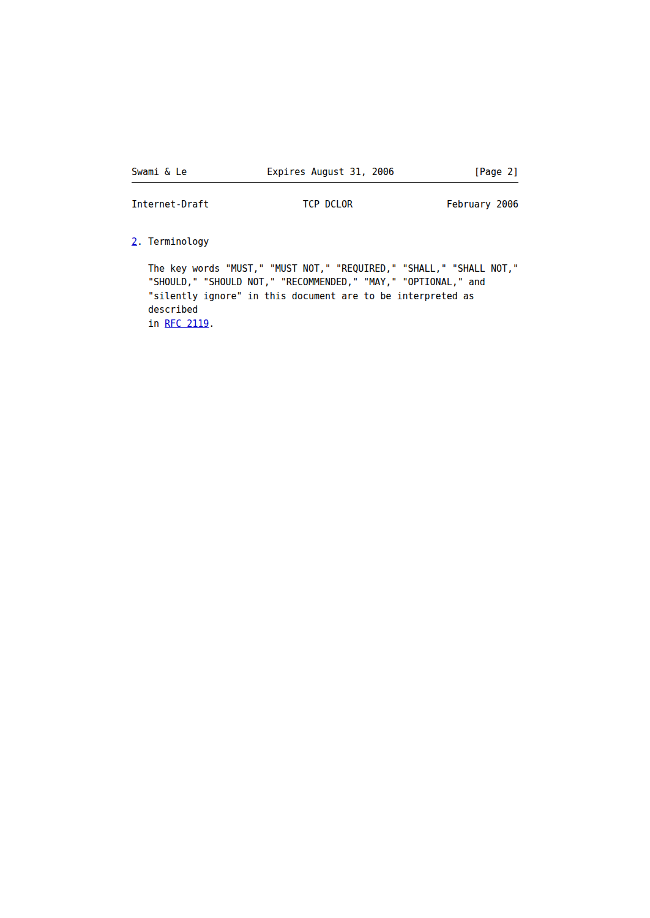Swami & Le Expires August 31, 2006 [Page 2]
Internet-Draft TCP DCLOR February 2006
2. Terminology
The key words "MUST," "MUST NOT," "REQUIRED," "SHALL," "SHALL NOT,"
"SHOULD," "SHOULD NOT," "RECOMMENDED," "MAY," "OPTIONAL," and
"silently ignore" in this document are to be interpreted as described
in RFC 2119.